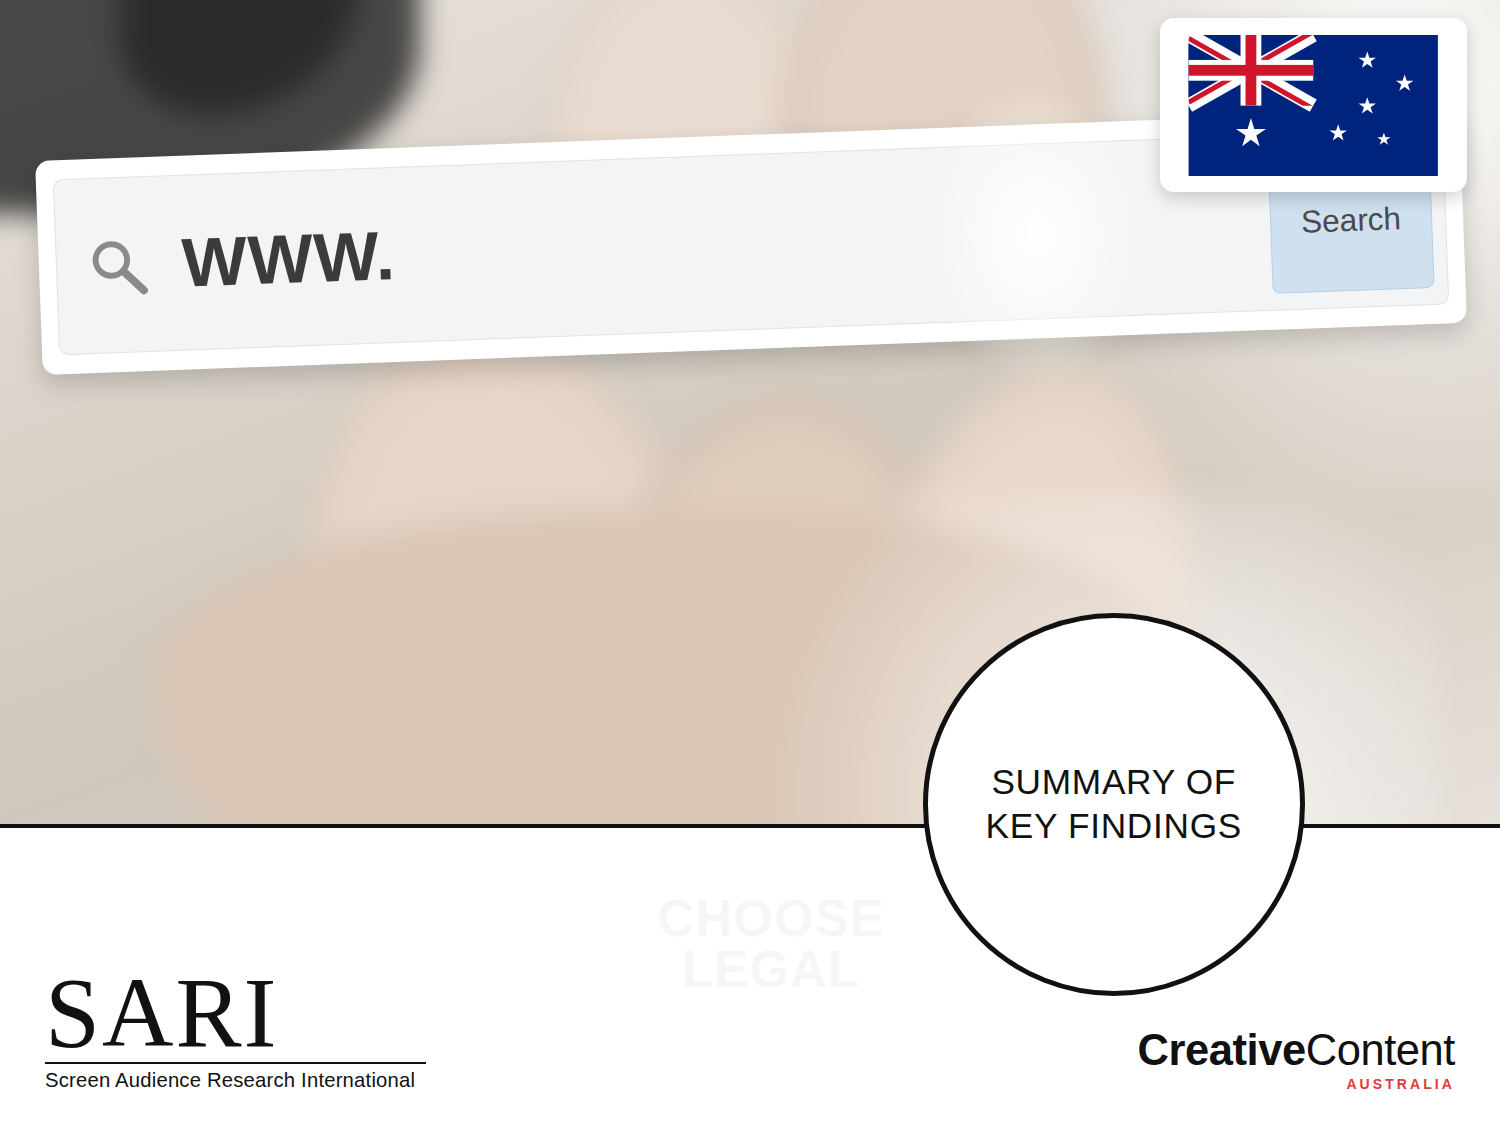WWW.
Search
Summary of
Key Findings
SARI
Screen Audience Research International
CHOOSE
LEGAL
CreativeContent
AUSTRALIA